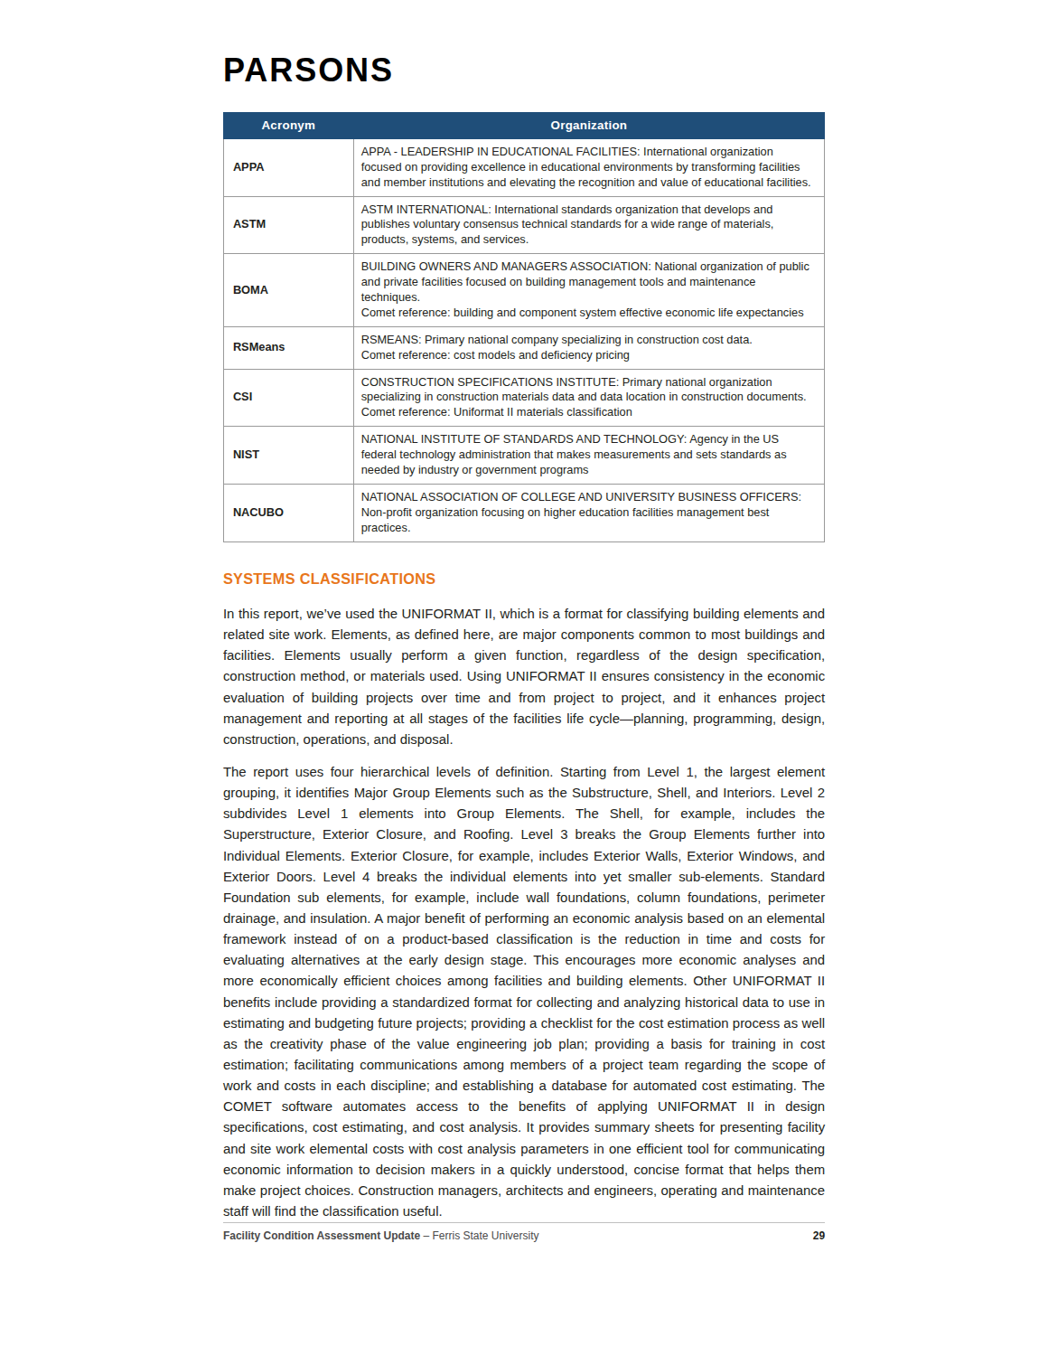PARSONS
| Acronym | Organization |
| --- | --- |
| APPA | APPA - LEADERSHIP IN EDUCATIONAL FACILITIES: International organization focused on providing excellence in educational environments by transforming facilities and member institutions and elevating the recognition and value of educational facilities. |
| ASTM | ASTM INTERNATIONAL: International standards organization that develops and publishes voluntary consensus technical standards for a wide range of materials, products, systems, and services. |
| BOMA | BUILDING OWNERS AND MANAGERS ASSOCIATION: National organization of public and private facilities focused on building management tools and maintenance techniques. Comet reference: building and component system effective economic life expectancies |
| RSMeans | RSMEANS: Primary national company specializing in construction cost data. Comet reference: cost models and deficiency pricing |
| CSI | CONSTRUCTION SPECIFICATIONS INSTITUTE: Primary national organization specializing in construction materials data and data location in construction documents. Comet reference: Uniformat II materials classification |
| NIST | NATIONAL INSTITUTE OF STANDARDS AND TECHNOLOGY: Agency in the US federal technology administration that makes measurements and sets standards as needed by industry or government programs |
| NACUBO | NATIONAL ASSOCIATION OF COLLEGE AND UNIVERSITY BUSINESS OFFICERS: Non-profit organization focusing on higher education facilities management best practices. |
SYSTEMS CLASSIFICATIONS
In this report, we’ve used the UNIFORMAT II, which is a format for classifying building elements and related site work. Elements, as defined here, are major components common to most buildings and facilities. Elements usually perform a given function, regardless of the design specification, construction method, or materials used. Using UNIFORMAT II ensures consistency in the economic evaluation of building projects over time and from project to project, and it enhances project management and reporting at all stages of the facilities life cycle—planning, programming, design, construction, operations, and disposal.
The report uses four hierarchical levels of definition. Starting from Level 1, the largest element grouping, it identifies Major Group Elements such as the Substructure, Shell, and Interiors. Level 2 subdivides Level 1 elements into Group Elements. The Shell, for example, includes the Superstructure, Exterior Closure, and Roofing. Level 3 breaks the Group Elements further into Individual Elements. Exterior Closure, for example, includes Exterior Walls, Exterior Windows, and Exterior Doors. Level 4 breaks the individual elements into yet smaller sub-elements. Standard Foundation sub elements, for example, include wall foundations, column foundations, perimeter drainage, and insulation. A major benefit of performing an economic analysis based on an elemental framework instead of on a product-based classification is the reduction in time and costs for evaluating alternatives at the early design stage. This encourages more economic analyses and more economically efficient choices among facilities and building elements. Other UNIFORMAT II benefits include providing a standardized format for collecting and analyzing historical data to use in estimating and budgeting future projects; providing a checklist for the cost estimation process as well as the creativity phase of the value engineering job plan; providing a basis for training in cost estimation; facilitating communications among members of a project team regarding the scope of work and costs in each discipline; and establishing a database for automated cost estimating. The COMET software automates access to the benefits of applying UNIFORMAT II in design specifications, cost estimating, and cost analysis. It provides summary sheets for presenting facility and site work elemental costs with cost analysis parameters in one efficient tool for communicating economic information to decision makers in a quickly understood, concise format that helps them make project choices. Construction managers, architects and engineers, operating and maintenance staff will find the classification useful.
29 Facility Condition Assessment Update – Ferris State University